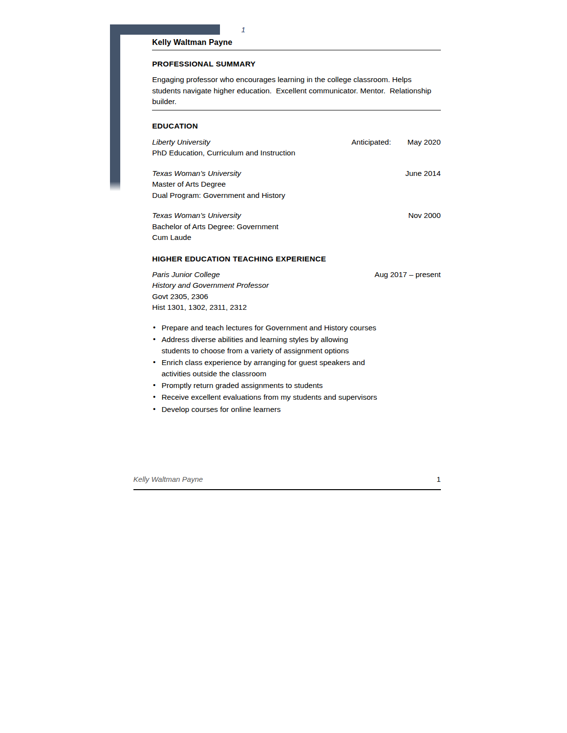1
Kelly Waltman Payne
PROFESSIONAL SUMMARY
Engaging professor who encourages learning in the college classroom. Helps students navigate higher education. Excellent communicator. Mentor. Relationship builder.
EDUCATION
Liberty University Anticipated: May 2020
PhD Education, Curriculum and Instruction
Texas Woman’s University June 2014
Master of Arts Degree
Dual Program: Government and History
Texas Woman’s University Nov 2000
Bachelor of Arts Degree: Government
Cum Laude
HIGHER EDUCATION TEACHING EXPERIENCE
Paris Junior College Aug 2017 – present
History and Government Professor
Govt 2305, 2306
Hist 1301, 1302, 2311, 2312
Prepare and teach lectures for Government and History courses
Address diverse abilities and learning styles by allowing students to choose from a variety of assignment options
Enrich class experience by arranging for guest speakers and activities outside the classroom
Promptly return graded assignments to students
Receive excellent evaluations from my students and supervisors
Develop courses for online learners
Kelly Waltman Payne 1